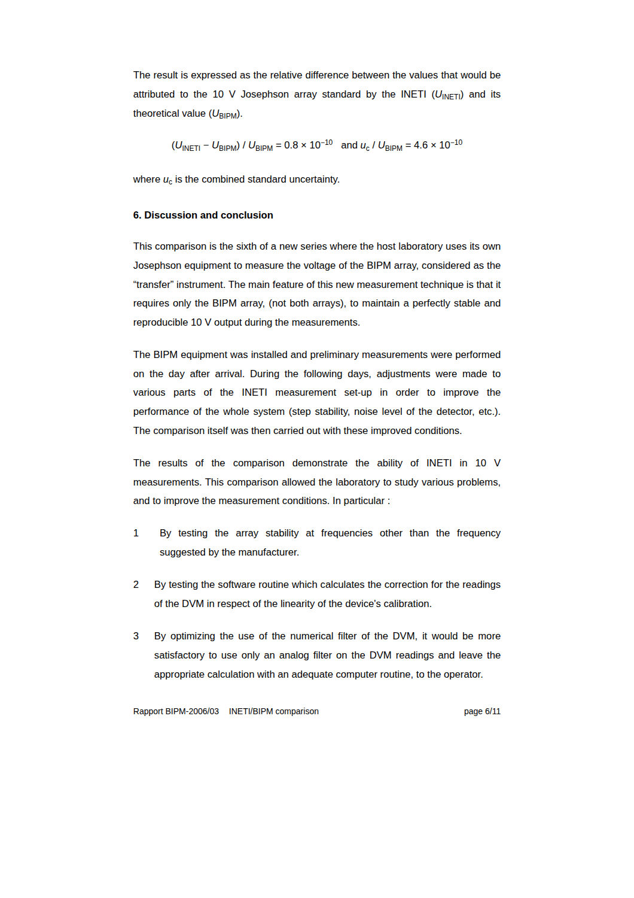The result is expressed as the relative difference between the values that would be attributed to the 10 V Josephson array standard by the INETI (UINETI) and its theoretical value (UBIPM).
(UINETI − UBIPM) / UBIPM = 0.8 × 10−10 and uc / UBIPM = 4.6 × 10−10
where uc is the combined standard uncertainty.
6. Discussion and conclusion
This comparison is the sixth of a new series where the host laboratory uses its own Josephson equipment to measure the voltage of the BIPM array, considered as the “transfer” instrument. The main feature of this new measurement technique is that it requires only the BIPM array, (not both arrays), to maintain a perfectly stable and reproducible 10 V output during the measurements.
The BIPM equipment was installed and preliminary measurements were performed on the day after arrival. During the following days, adjustments were made to various parts of the INETI measurement set-up in order to improve the performance of the whole system (step stability, noise level of the detector, etc.). The comparison itself was then carried out with these improved conditions.
The results of the comparison demonstrate the ability of INETI in 10 V measurements. This comparison allowed the laboratory to study various problems, and to improve the measurement conditions. In particular :
By testing the array stability at frequencies other than the frequency suggested by the manufacturer.
By testing the software routine which calculates the correction for the readings of the DVM in respect of the linearity of the device's calibration.
By optimizing the use of the numerical filter of the DVM, it would be more satisfactory to use only an analog filter on the DVM readings and leave the appropriate calculation with an adequate computer routine, to the operator.
Rapport BIPM-2006/03 INETI/BIPM comparison page 6/11